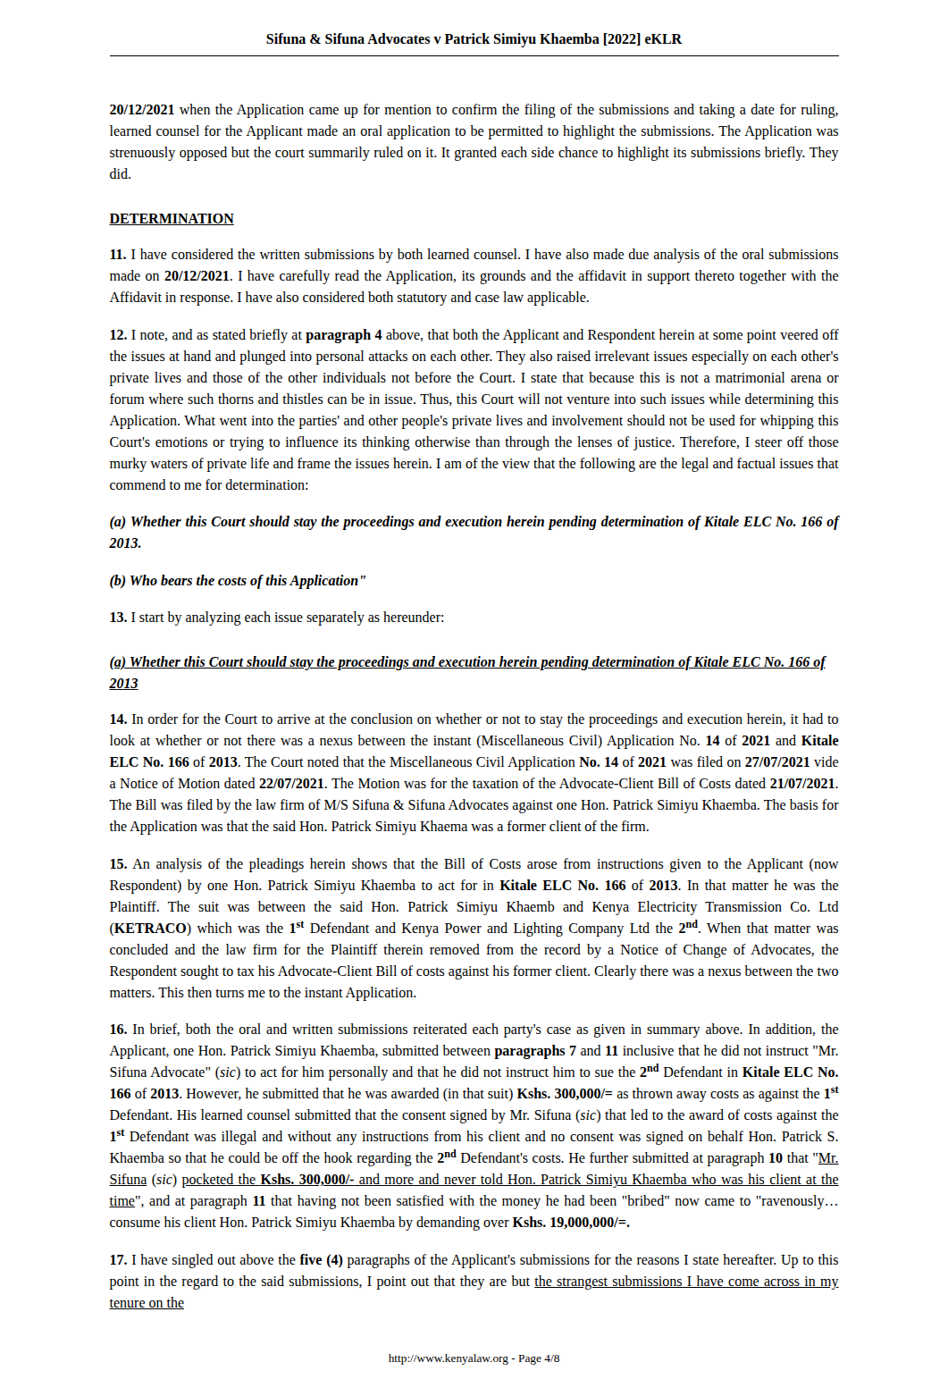Sifuna & Sifuna Advocates v Patrick Simiyu Khaemba [2022] eKLR
20/12/2021 when the Application came up for mention to confirm the filing of the submissions and taking a date for ruling, learned counsel for the Applicant made an oral application to be permitted to highlight the submissions. The Application was strenuously opposed but the court summarily ruled on it. It granted each side chance to highlight its submissions briefly. They did.
DETERMINATION
11. I have considered the written submissions by both learned counsel. I have also made due analysis of the oral submissions made on 20/12/2021. I have carefully read the Application, its grounds and the affidavit in support thereto together with the Affidavit in response. I have also considered both statutory and case law applicable.
12. I note, and as stated briefly at paragraph 4 above, that both the Applicant and Respondent herein at some point veered off the issues at hand and plunged into personal attacks on each other. They also raised irrelevant issues especially on each other's private lives and those of the other individuals not before the Court. I state that because this is not a matrimonial arena or forum where such thorns and thistles can be in issue. Thus, this Court will not venture into such issues while determining this Application. What went into the parties' and other people's private lives and involvement should not be used for whipping this Court's emotions or trying to influence its thinking otherwise than through the lenses of justice. Therefore, I steer off those murky waters of private life and frame the issues herein. I am of the view that the following are the legal and factual issues that commend to me for determination:
(a) Whether this Court should stay the proceedings and execution herein pending determination of Kitale ELC No. 166 of 2013.
(b) Who bears the costs of this Application"
13. I start by analyzing each issue separately as hereunder:
(a) Whether this Court should stay the proceedings and execution herein pending determination of Kitale ELC No. 166 of 2013
14. In order for the Court to arrive at the conclusion on whether or not to stay the proceedings and execution herein, it had to look at whether or not there was a nexus between the instant (Miscellaneous Civil) Application No. 14 of 2021 and Kitale ELC No. 166 of 2013. The Court noted that the Miscellaneous Civil Application No. 14 of 2021 was filed on 27/07/2021 vide a Notice of Motion dated 22/07/2021. The Motion was for the taxation of the Advocate-Client Bill of Costs dated 21/07/2021. The Bill was filed by the law firm of M/S Sifuna & Sifuna Advocates against one Hon. Patrick Simiyu Khaemba. The basis for the Application was that the said Hon. Patrick Simiyu Khaema was a former client of the firm.
15. An analysis of the pleadings herein shows that the Bill of Costs arose from instructions given to the Applicant (now Respondent) by one Hon. Patrick Simiyu Khaemba to act for in Kitale ELC No. 166 of 2013. In that matter he was the Plaintiff. The suit was between the said Hon. Patrick Simiyu Khaemb and Kenya Electricity Transmission Co. Ltd (KETRACO) which was the 1st Defendant and Kenya Power and Lighting Company Ltd the 2nd. When that matter was concluded and the law firm for the Plaintiff therein removed from the record by a Notice of Change of Advocates, the Respondent sought to tax his Advocate-Client Bill of costs against his former client. Clearly there was a nexus between the two matters. This then turns me to the instant Application.
16. In brief, both the oral and written submissions reiterated each party's case as given in summary above. In addition, the Applicant, one Hon. Patrick Simiyu Khaemba, submitted between paragraphs 7 and 11 inclusive that he did not instruct "Mr. Sifuna Advocate" (sic) to act for him personally and that he did not instruct him to sue the 2nd Defendant in Kitale ELC No. 166 of 2013. However, he submitted that he was awarded (in that suit) Kshs. 300,000/= as thrown away costs as against the 1st Defendant. His learned counsel submitted that the consent signed by Mr. Sifuna (sic) that led to the award of costs against the 1st Defendant was illegal and without any instructions from his client and no consent was signed on behalf Hon. Patrick S. Khaemba so that he could be off the hook regarding the 2nd Defendant's costs. He further submitted at paragraph 10 that "Mr. Sifuna (sic) pocketed the Kshs. 300,000/- and more and never told Hon. Patrick Simiyu Khaemba who was his client at the time", and at paragraph 11 that having not been satisfied with the money he had been "bribed" now came to "ravenously…consume his client Hon. Patrick Simiyu Khaemba by demanding over Kshs. 19,000,000/=.
17. I have singled out above the five (4) paragraphs of the Applicant's submissions for the reasons I state hereafter. Up to this point in the regard to the said submissions, I point out that they are but the strangest submissions I have come across in my tenure on the
http://www.kenyalaw.org - Page 4/8